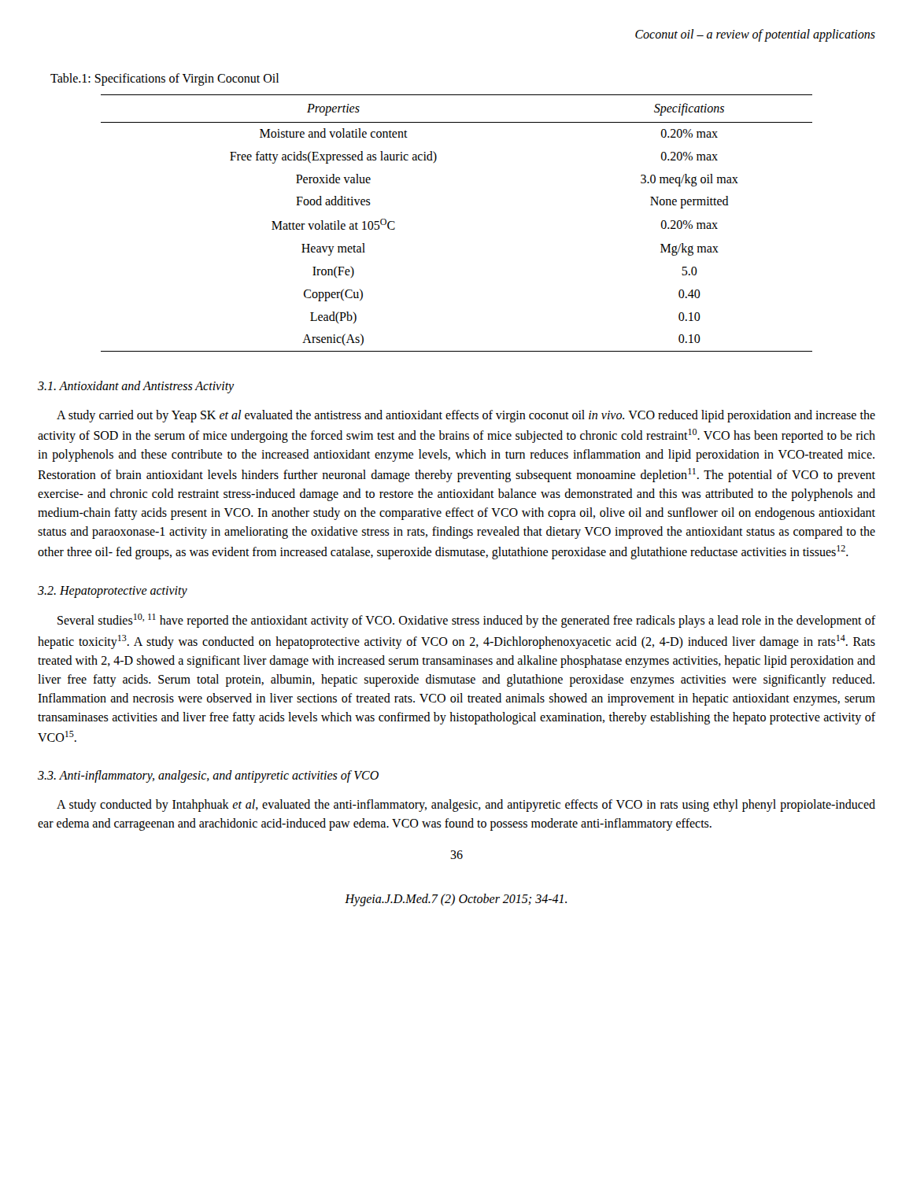Coconut oil – a review of potential applications
Table.1: Specifications of Virgin Coconut Oil
| Properties | Specifications |
| --- | --- |
| Moisture and volatile content | 0.20% max |
| Free fatty acids(Expressed as lauric acid) | 0.20% max |
| Peroxide value | 3.0 meq/kg oil max |
| Food additives | None permitted |
| Matter volatile at 105 O C | 0.20% max |
| Heavy metal | Mg/kg max |
| Iron(Fe) | 5.0 |
| Copper(Cu) | 0.40 |
| Lead(Pb) | 0.10 |
| Arsenic(As) | 0.10 |
3.1. Antioxidant and Antistress Activity
A study carried out by Yeap SK et al evaluated the antistress and antioxidant effects of virgin coconut oil in vivo. VCO reduced lipid peroxidation and increase the activity of SOD in the serum of mice undergoing the forced swim test and the brains of mice subjected to chronic cold restraint10. VCO has been reported to be rich in polyphenols and these contribute to the increased antioxidant enzyme levels, which in turn reduces inflammation and lipid peroxidation in VCO-treated mice. Restoration of brain antioxidant levels hinders further neuronal damage thereby preventing subsequent monoamine depletion11. The potential of VCO to prevent exercise- and chronic cold restraint stress-induced damage and to restore the antioxidant balance was demonstrated and this was attributed to the polyphenols and medium-chain fatty acids present in VCO. In another study on the comparative effect of VCO with copra oil, olive oil and sunflower oil on endogenous antioxidant status and paraoxonase-1 activity in ameliorating the oxidative stress in rats, findings revealed that dietary VCO improved the antioxidant status as compared to the other three oil- fed groups, as was evident from increased catalase, superoxide dismutase, glutathione peroxidase and glutathione reductase activities in tissues12.
3.2. Hepatoprotective activity
Several studies10, 11 have reported the antioxidant activity of VCO. Oxidative stress induced by the generated free radicals plays a lead role in the development of hepatic toxicity13. A study was conducted on hepatoprotective activity of VCO on 2, 4-Dichlorophenoxyacetic acid (2, 4-D) induced liver damage in rats14. Rats treated with 2, 4-D showed a significant liver damage with increased serum transaminases and alkaline phosphatase enzymes activities, hepatic lipid peroxidation and liver free fatty acids. Serum total protein, albumin, hepatic superoxide dismutase and glutathione peroxidase enzymes activities were significantly reduced. Inflammation and necrosis were observed in liver sections of treated rats. VCO oil treated animals showed an improvement in hepatic antioxidant enzymes, serum transaminases activities and liver free fatty acids levels which was confirmed by histopathological examination, thereby establishing the hepato protective activity of VCO15.
3.3. Anti-inflammatory, analgesic, and antipyretic activities of VCO
A study conducted by Intahphuak et al, evaluated the anti-inflammatory, analgesic, and antipyretic effects of VCO in rats using ethyl phenyl propiolate-induced ear edema and carrageenan and arachidonic acid-induced paw edema. VCO was found to possess moderate anti-inflammatory effects.
36
Hygeia.J.D.Med.7 (2) October 2015; 34-41.